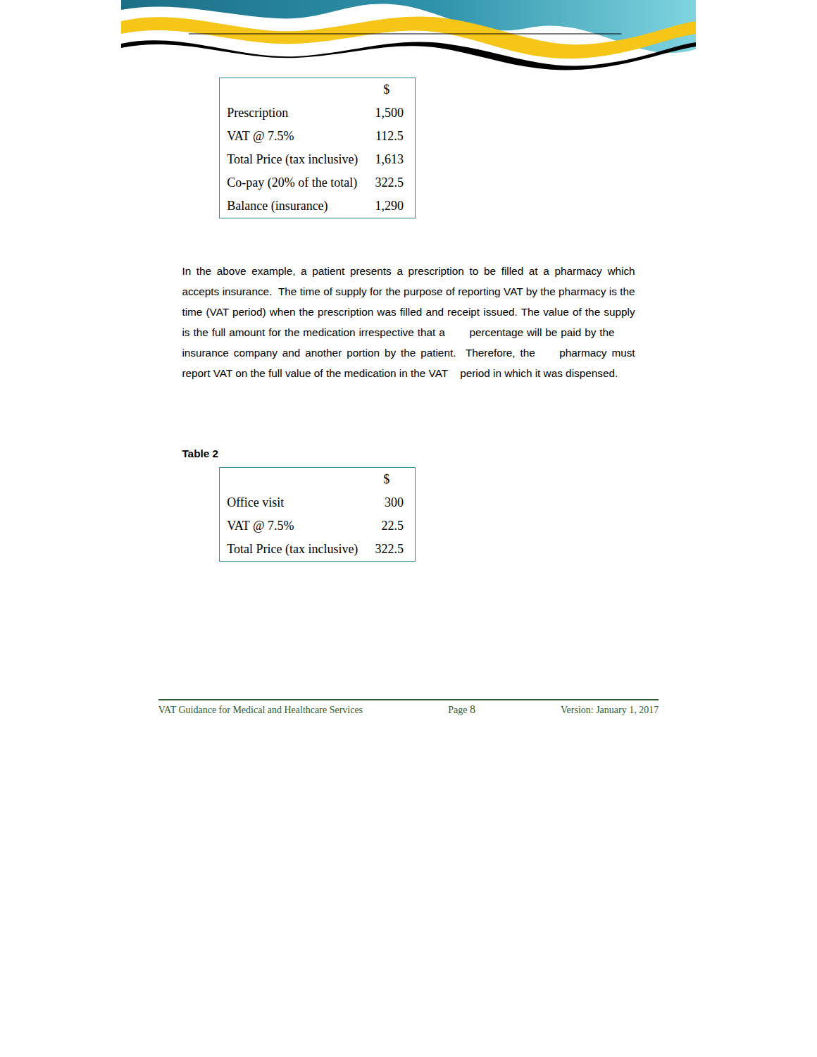| | $ |
| Prescription | 1,500 |
| VAT @ 7.5% | 112.5 |
| Total Price (tax inclusive) | 1,613 |
| Co-pay (20% of the total) | 322.5 |
| Balance (insurance) | 1,290 |
In the above example, a patient presents a prescription to be filled at a pharmacy which accepts insurance. The time of supply for the purpose of reporting VAT by the pharmacy is the time (VAT period) when the prescription was filled and receipt issued. The value of the supply is the full amount for the medication irrespective that a percentage will be paid by the insurance company and another portion by the patient. Therefore, the pharmacy must report VAT on the full value of the medication in the VAT period in which it was dispensed.
Table 2
| | $ |
| Office visit | 300 |
| VAT @ 7.5% | 22.5 |
| Total Price (tax inclusive) | 322.5 |
VAT Guidance for Medical and Healthcare Services Page 8 Version: January 1, 2017